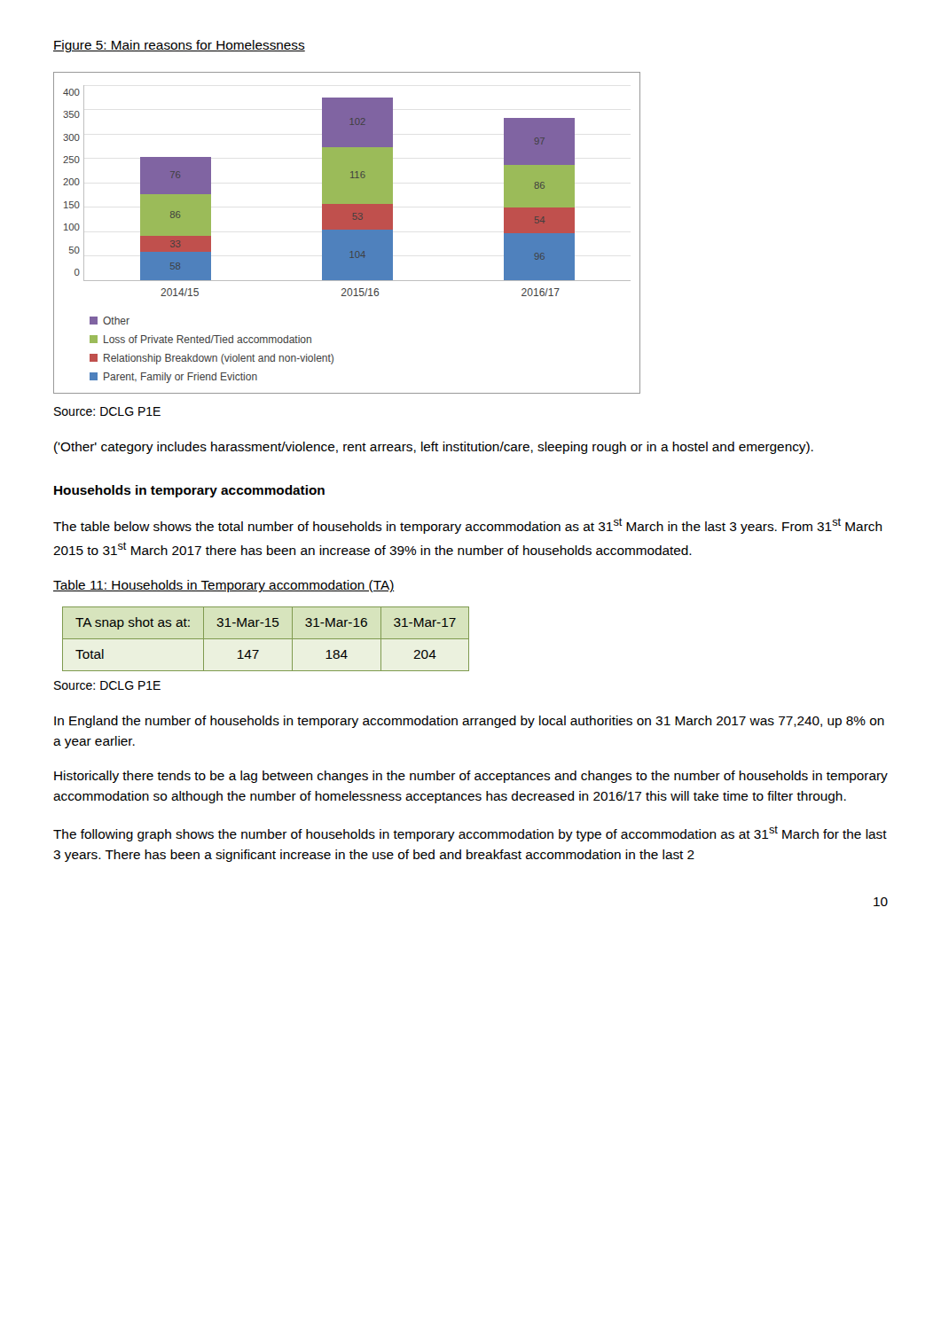Figure 5: Main reasons for Homelessness
400 350 300 250 200 150 100 50 0
76
86
33
58
102
116
53
104
97
86
54
96
2014/15 2015/16 2016/17
Other
Loss of Private Rented/Tied accommodation
Relationship Breakdown (violent and non-violent)
Parent, Family or Friend Eviction
Source: DCLG P1E
('Other' category includes harassment/violence, rent arrears, left institution/care, sleeping rough or in a hostel and emergency).
Households in temporary accommodation
The table below shows the total number of households in temporary accommodation as at 31st March in the last 3 years. From 31st March 2015 to 31st March 2017 there has been an increase of 39% in the number of households accommodated.
Table 11: Households in Temporary accommodation (TA)
| TA snap shot as at: | 31-Mar-15 | 31-Mar-16 | 31-Mar-17 |
| Total | 147 | 184 | 204 |
Source: DCLG P1E
In England the number of households in temporary accommodation arranged by local authorities on 31 March 2017 was 77,240, up 8% on a year earlier.
Historically there tends to be a lag between changes in the number of acceptances and changes to the number of households in temporary accommodation so although the number of homelessness acceptances has decreased in 2016/17 this will take time to filter through.
The following graph shows the number of households in temporary accommodation by type of accommodation as at 31st March for the last 3 years. There has been a significant increase in the use of bed and breakfast accommodation in the last 2
10